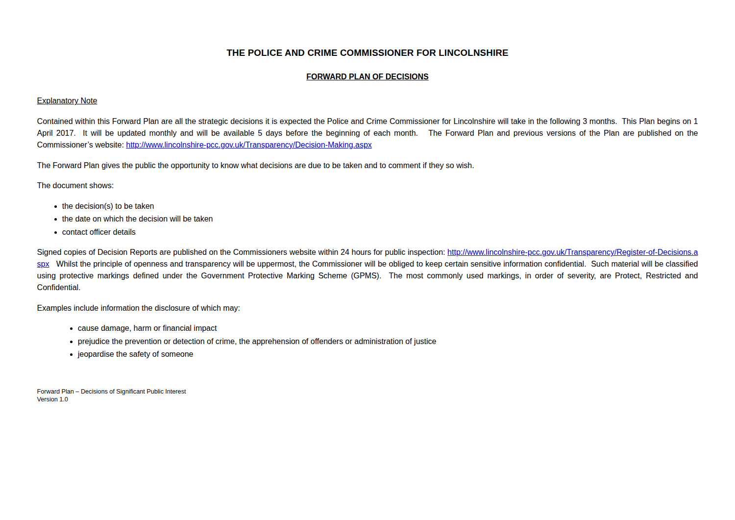THE POLICE AND CRIME COMMISSIONER FOR LINCOLNSHIRE
FORWARD PLAN OF DECISIONS
Explanatory Note
Contained within this Forward Plan are all the strategic decisions it is expected the Police and Crime Commissioner for Lincolnshire will take in the following 3 months. This Plan begins on 1 April 2017. It will be updated monthly and will be available 5 days before the beginning of each month. The Forward Plan and previous versions of the Plan are published on the Commissioner’s website: http://www.lincolnshire-pcc.gov.uk/Transparency/Decision-Making.aspx
The Forward Plan gives the public the opportunity to know what decisions are due to be taken and to comment if they so wish.
The document shows:
the decision(s) to be taken
the date on which the decision will be taken
contact officer details
Signed copies of Decision Reports are published on the Commissioners website within 24 hours for public inspection: http://www.lincolnshire-pcc.gov.uk/Transparency/Register-of-Decisions.aspx Whilst the principle of openness and transparency will be uppermost, the Commissioner will be obliged to keep certain sensitive information confidential. Such material will be classified using protective markings defined under the Government Protective Marking Scheme (GPMS). The most commonly used markings, in order of severity, are Protect, Restricted and Confidential.
Examples include information the disclosure of which may:
cause damage, harm or financial impact
prejudice the prevention or detection of crime, the apprehension of offenders or administration of justice
jeopardise the safety of someone
Forward Plan – Decisions of Significant Public Interest
Version 1.0